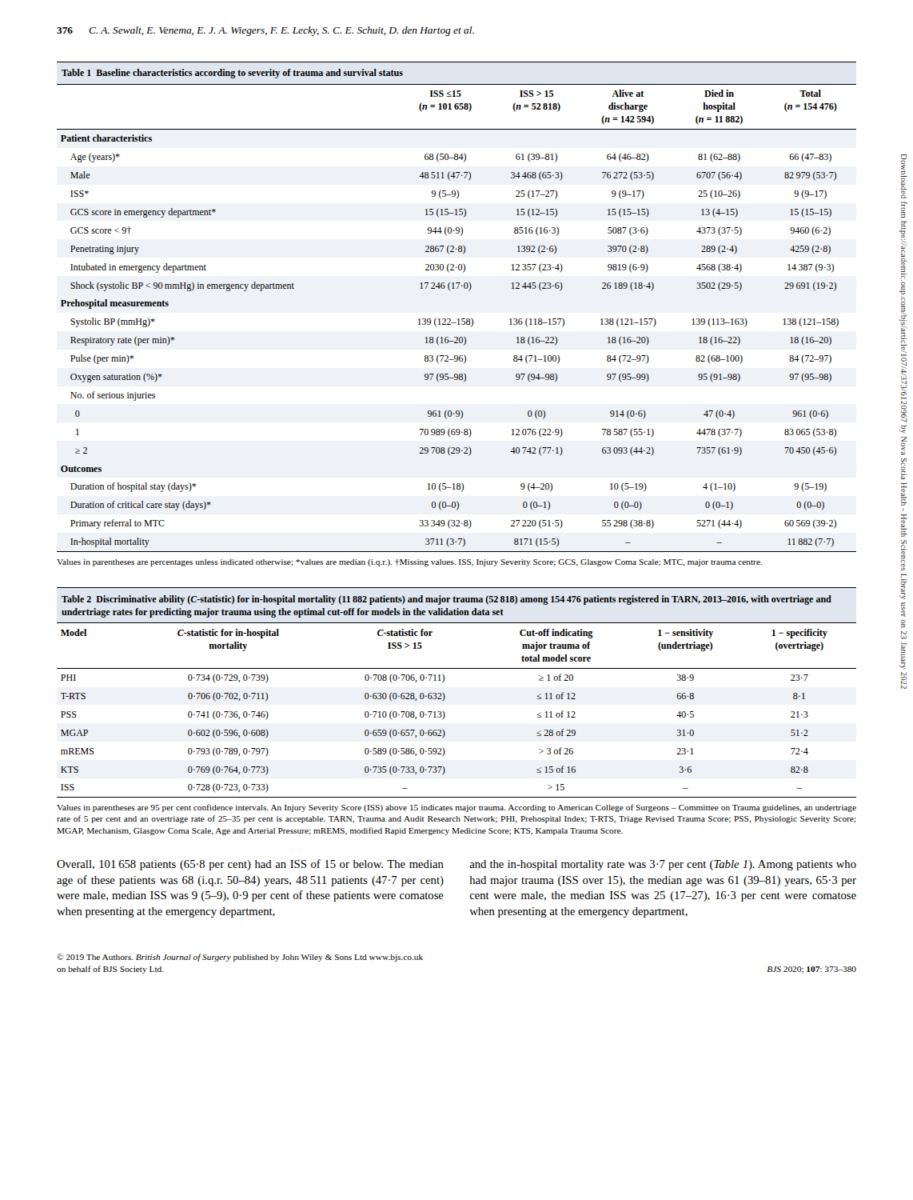376 C. A. Sewalt, E. Venema, E. J. A. Wiegers, F. E. Lecky, S. C. E. Schuit, D. den Hartog et al.
Downloaded from https://academic.oup.com/bjs/article/107/4/373/6120967 by Nova Scotia Health - Health Sciences Library user on 23 January 2022
Table 1 Baseline characteristics according to severity of trauma and survival status
| | ISS ≤15 ( n = 101 658) | ISS > 15 ( n = 52 818) | Alive at discharge ( n = 142 594) | Died in hospital ( n = 11 882) | Total ( n = 154 476) |
| --- | --- | --- | --- | --- | --- |
| Patient characteristics |
| Age (years)* | 68 (50–84) | 61 (39–81) | 64 (46–82) | 81 (62–88) | 66 (47–83) |
| Male | 48 511 (47·7) | 34 468 (65·3) | 76 272 (53·5) | 6707 (56·4) | 82 979 (53·7) |
| ISS* | 9 (5–9) | 25 (17–27) | 9 (9–17) | 25 (10–26) | 9 (9–17) |
| GCS score in emergency department* | 15 (15–15) | 15 (12–15) | 15 (15–15) | 13 (4–15) | 15 (15–15) |
| GCS score < 9† | 944 (0·9) | 8516 (16·3) | 5087 (3·6) | 4373 (37·5) | 9460 (6·2) |
| Penetrating injury | 2867 (2·8) | 1392 (2·6) | 3970 (2·8) | 289 (2·4) | 4259 (2·8) |
| Intubated in emergency department | 2030 (2·0) | 12 357 (23·4) | 9819 (6·9) | 4568 (38·4) | 14 387 (9·3) |
| Shock (systolic BP < 90 mmHg) in emergency department | 17 246 (17·0) | 12 445 (23·6) | 26 189 (18·4) | 3502 (29·5) | 29 691 (19·2) |
| Prehospital measurements |
| Systolic BP (mmHg)* | 139 (122–158) | 136 (118–157) | 138 (121–157) | 139 (113–163) | 138 (121–158) |
| Respiratory rate (per min)* | 18 (16–20) | 18 (16–22) | 18 (16–20) | 18 (16–22) | 18 (16–20) |
| Pulse (per min)* | 83 (72–96) | 84 (71–100) | 84 (72–97) | 82 (68–100) | 84 (72–97) |
| Oxygen saturation (%)* | 97 (95–98) | 97 (94–98) | 97 (95–99) | 95 (91–98) | 97 (95–98) |
| No. of serious injuries | | | | | |
| 0 | 961 (0·9) | 0 (0) | 914 (0·6) | 47 (0·4) | 961 (0·6) |
| 1 | 70 989 (69·8) | 12 076 (22·9) | 78 587 (55·1) | 4478 (37·7) | 83 065 (53·8) |
| ≥ 2 | 29 708 (29·2) | 40 742 (77·1) | 63 093 (44·2) | 7357 (61·9) | 70 450 (45·6) |
| Outcomes |
| Duration of hospital stay (days)* | 10 (5–18) | 9 (4–20) | 10 (5–19) | 4 (1–10) | 9 (5–19) |
| Duration of critical care stay (days)* | 0 (0–0) | 0 (0–1) | 0 (0–0) | 0 (0–1) | 0 (0–0) |
| Primary referral to MTC | 33 349 (32·8) | 27 220 (51·5) | 55 298 (38·8) | 5271 (44·4) | 60 569 (39·2) |
| In-hospital mortality | 3711 (3·7) | 8171 (15·5) | – | – | 11 882 (7·7) |
Values in parentheses are percentages unless indicated otherwise; *values are median (i.q.r.). †Missing values. ISS, Injury Severity Score; GCS, Glasgow Coma Scale; MTC, major trauma centre.
Table 2 Discriminative ability ( C -statistic) for in-hospital mortality (11 882 patients) and major trauma (52 818) among 154 476 patients registered in TARN, 2013–2016, with overtriage and undertriage rates for predicting major trauma using the optimal cut-off for models in the validation data set
| Model | C -statistic for in-hospital mortality | C -statistic for ISS > 15 | Cut-off indicating major trauma of total model score | 1 − sensitivity (undertriage) | 1 − specificity (overtriage) |
| --- | --- | --- | --- | --- | --- |
| PHI | 0·734 (0·729, 0·739) | 0·708 (0·706, 0·711) | ≥ 1 of 20 | 38·9 | 23·7 |
| T-RTS | 0·706 (0·702, 0·711) | 0·630 (0·628, 0·632) | ≤ 11 of 12 | 66·8 | 8·1 |
| PSS | 0·741 (0·736, 0·746) | 0·710 (0·708, 0·713) | ≤ 11 of 12 | 40·5 | 21·3 |
| MGAP | 0·602 (0·596, 0·608) | 0·659 (0·657, 0·662) | ≤ 28 of 29 | 31·0 | 51·2 |
| mREMS | 0·793 (0·789, 0·797) | 0·589 (0·586, 0·592) | > 3 of 26 | 23·1 | 72·4 |
| KTS | 0·769 (0·764, 0·773) | 0·735 (0·733, 0·737) | ≤ 15 of 16 | 3·6 | 82·8 |
| ISS | 0·728 (0·723, 0·733) | – | > 15 | – | – |
Values in parentheses are 95 per cent confidence intervals. An Injury Severity Score (ISS) above 15 indicates major trauma. According to American College of Surgeons – Committee on Trauma guidelines, an undertriage rate of 5 per cent and an overtriage rate of 25–35 per cent is acceptable. TARN, Trauma and Audit Research Network; PHI, Prehospital Index; T-RTS, Triage Revised Trauma Score; PSS, Physiologic Severity Score; MGAP, Mechanism, Glasgow Coma Scale, Age and Arterial Pressure; mREMS, modified Rapid Emergency Medicine Score; KTS, Kampala Trauma Score.
Overall, 101 658 patients (65·8 per cent) had an ISS of 15 or below. The median age of these patients was 68 (i.q.r. 50–84) years, 48 511 patients (47·7 per cent) were male, median ISS was 9 (5–9), 0·9 per cent of these patients were comatose when presenting at the emergency department,
and the in-hospital mortality rate was 3·7 per cent (Table 1). Among patients who had major trauma (ISS over 15), the median age was 61 (39–81) years, 65·3 per cent were male, the median ISS was 25 (17–27), 16·3 per cent were comatose when presenting at the emergency department,
© 2019 The Authors. British Journal of Surgery published by John Wiley & Sons Ltd www.bjs.co.uk
on behalf of BJS Society Ltd.
BJS 2020; 107: 373–380